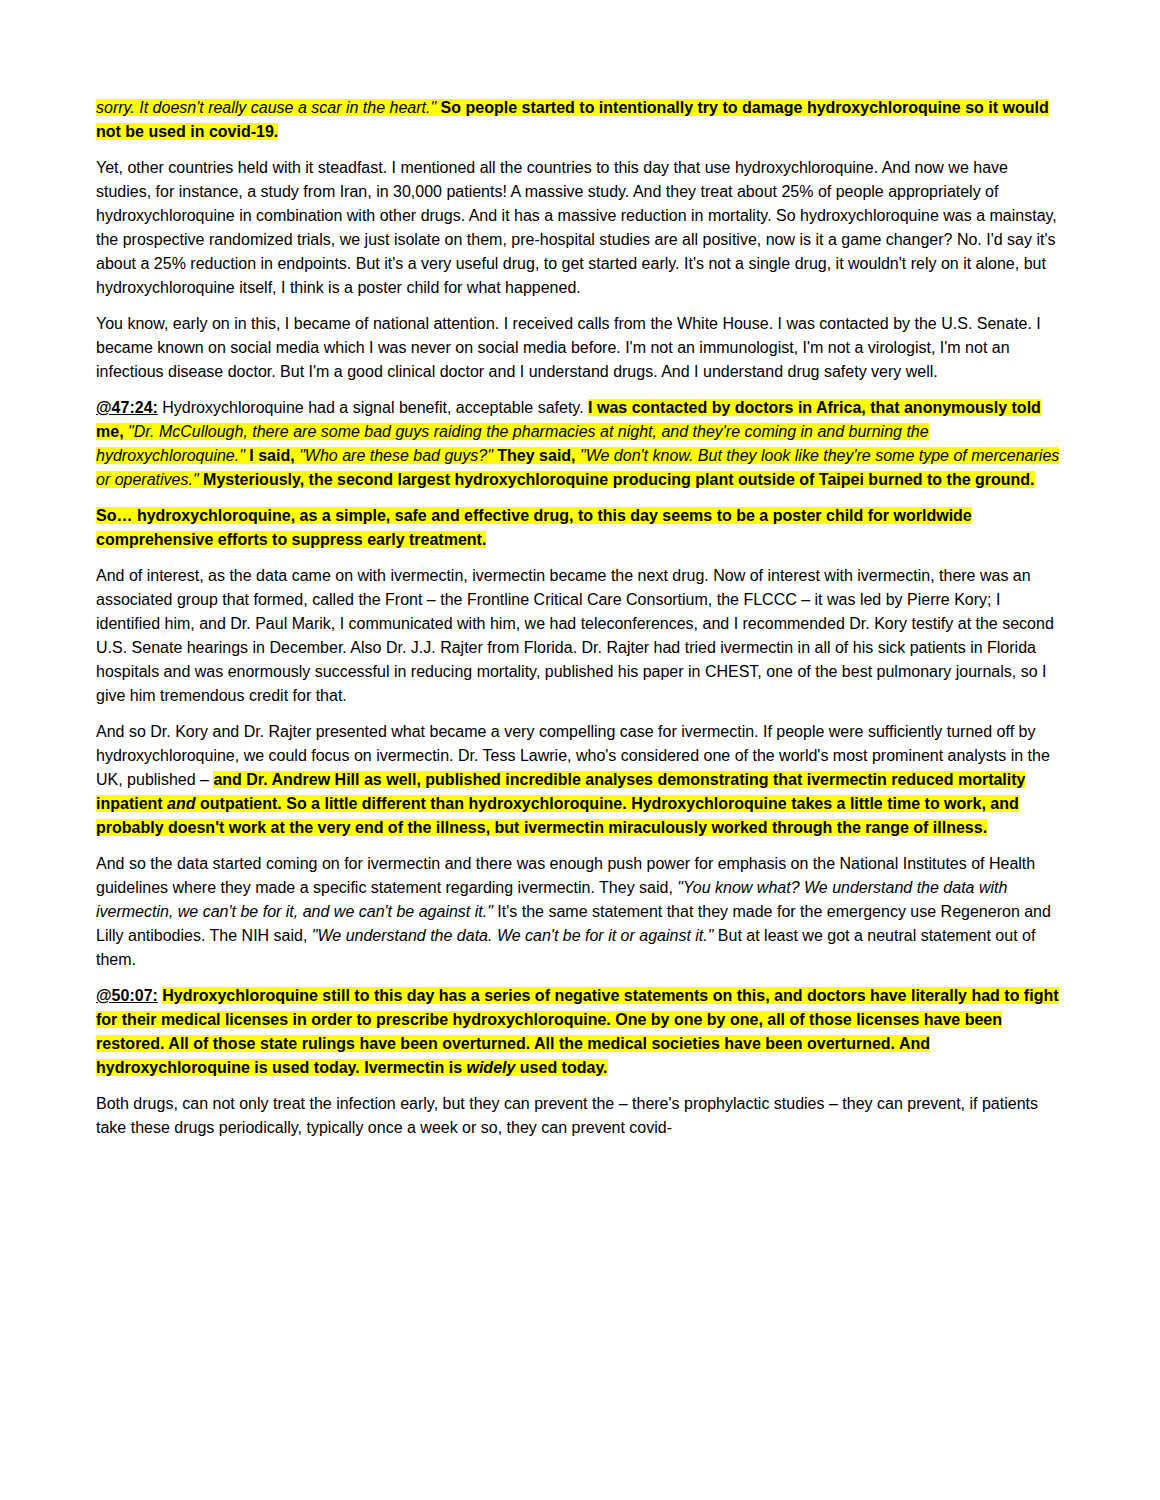sorry. It doesn't really cause a scar in the heart." So people started to intentionally try to damage hydroxychloroquine so it would not be used in covid-19.
Yet, other countries held with it steadfast. I mentioned all the countries to this day that use hydroxychloroquine. And now we have studies, for instance, a study from Iran, in 30,000 patients! A massive study. And they treat about 25% of people appropriately of hydroxychloroquine in combination with other drugs. And it has a massive reduction in mortality. So hydroxychloroquine was a mainstay, the prospective randomized trials, we just isolate on them, pre-hospital studies are all positive, now is it a game changer? No. I'd say it's about a 25% reduction in endpoints. But it's a very useful drug, to get started early. It's not a single drug, it wouldn't rely on it alone, but hydroxychloroquine itself, I think is a poster child for what happened.
You know, early on in this, I became of national attention. I received calls from the White House. I was contacted by the U.S. Senate. I became known on social media which I was never on social media before. I'm not an immunologist, I'm not a virologist, I'm not an infectious disease doctor. But I'm a good clinical doctor and I understand drugs. And I understand drug safety very well.
@47:24: Hydroxychloroquine had a signal benefit, acceptable safety. I was contacted by doctors in Africa, that anonymously told me, "Dr. McCullough, there are some bad guys raiding the pharmacies at night, and they're coming in and burning the hydroxychloroquine." I said, "Who are these bad guys?" They said, "We don't know. But they look like they're some type of mercenaries or operatives." Mysteriously, the second largest hydroxychloroquine producing plant outside of Taipei burned to the ground.
So… hydroxychloroquine, as a simple, safe and effective drug, to this day seems to be a poster child for worldwide comprehensive efforts to suppress early treatment.
And of interest, as the data came on with ivermectin, ivermectin became the next drug. Now of interest with ivermectin, there was an associated group that formed, called the Front – the Frontline Critical Care Consortium, the FLCCC – it was led by Pierre Kory; I identified him, and Dr. Paul Marik, I communicated with him, we had teleconferences, and I recommended Dr. Kory testify at the second U.S. Senate hearings in December. Also Dr. J.J. Rajter from Florida. Dr. Rajter had tried ivermectin in all of his sick patients in Florida hospitals and was enormously successful in reducing mortality, published his paper in CHEST, one of the best pulmonary journals, so I give him tremendous credit for that.
And so Dr. Kory and Dr. Rajter presented what became a very compelling case for ivermectin. If people were sufficiently turned off by hydroxychloroquine, we could focus on ivermectin. Dr. Tess Lawrie, who's considered one of the world's most prominent analysts in the UK, published – and Dr. Andrew Hill as well, published incredible analyses demonstrating that ivermectin reduced mortality inpatient and outpatient. So a little different than hydroxychloroquine. Hydroxychloroquine takes a little time to work, and probably doesn't work at the very end of the illness, but ivermectin miraculously worked through the range of illness.
And so the data started coming on for ivermectin and there was enough push power for emphasis on the National Institutes of Health guidelines where they made a specific statement regarding ivermectin. They said, "You know what? We understand the data with ivermectin, we can't be for it, and we can't be against it." It's the same statement that they made for the emergency use Regeneron and Lilly antibodies. The NIH said, "We understand the data. We can't be for it or against it." But at least we got a neutral statement out of them.
@50:07: Hydroxychloroquine still to this day has a series of negative statements on this, and doctors have literally had to fight for their medical licenses in order to prescribe hydroxychloroquine. One by one by one, all of those licenses have been restored. All of those state rulings have been overturned. All the medical societies have been overturned. And hydroxychloroquine is used today. Ivermectin is widely used today.
Both drugs, can not only treat the infection early, but they can prevent the – there's prophylactic studies – they can prevent, if patients take these drugs periodically, typically once a week or so, they can prevent covid-